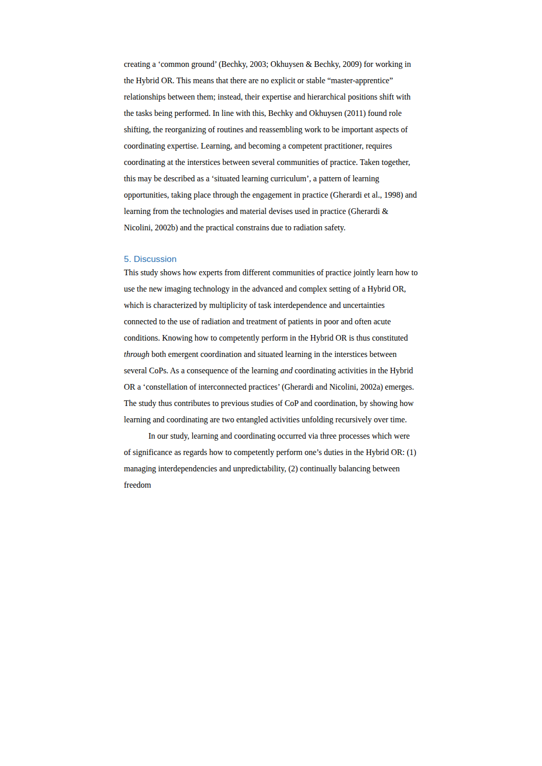creating a ‘common ground’ (Bechky, 2003; Okhuysen & Bechky, 2009) for working in the Hybrid OR. This means that there are no explicit or stable “master-apprentice” relationships between them; instead, their expertise and hierarchical positions shift with the tasks being performed. In line with this, Bechky and Okhuysen (2011) found role shifting, the reorganizing of routines and reassembling work to be important aspects of coordinating expertise. Learning, and becoming a competent practitioner, requires coordinating at the interstices between several communities of practice. Taken together, this may be described as a ‘situated learning curriculum’, a pattern of learning opportunities, taking place through the engagement in practice (Gherardi et al., 1998) and learning from the technologies and material devises used in practice (Gherardi & Nicolini, 2002b) and the practical constrains due to radiation safety.
5. Discussion
This study shows how experts from different communities of practice jointly learn how to use the new imaging technology in the advanced and complex setting of a Hybrid OR, which is characterized by multiplicity of task interdependence and uncertainties connected to the use of radiation and treatment of patients in poor and often acute conditions. Knowing how to competently perform in the Hybrid OR is thus constituted through both emergent coordination and situated learning in the interstices between several CoPs. As a consequence of the learning and coordinating activities in the Hybrid OR a ‘constellation of interconnected practices’ (Gherardi and Nicolini, 2002a) emerges. The study thus contributes to previous studies of CoP and coordination, by showing how learning and coordinating are two entangled activities unfolding recursively over time.
In our study, learning and coordinating occurred via three processes which were of significance as regards how to competently perform one’s duties in the Hybrid OR: (1) managing interdependencies and unpredictability, (2) continually balancing between freedom